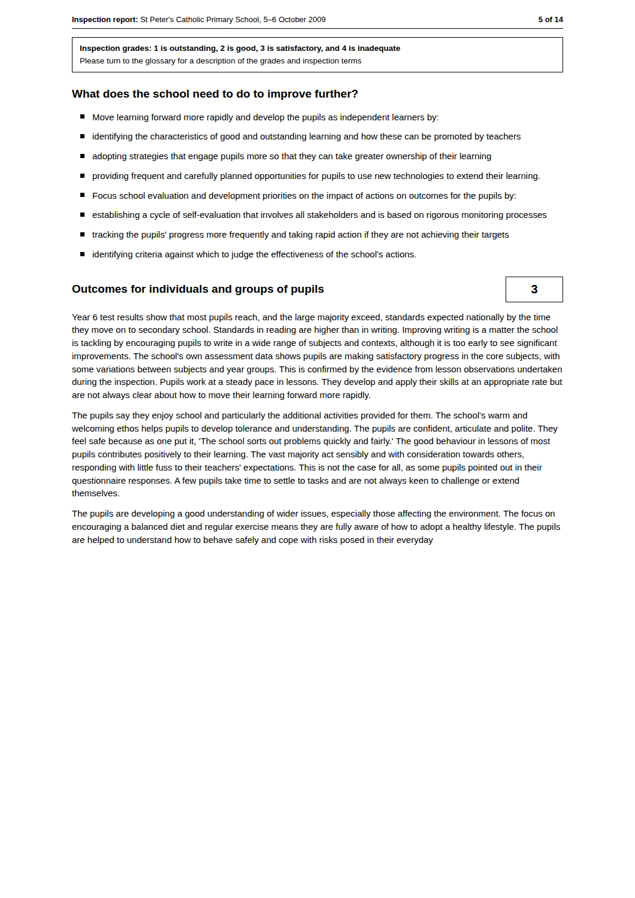Inspection report: St Peter's Catholic Primary School, 5–6 October 2009
5 of 14
Inspection grades: 1 is outstanding, 2 is good, 3 is satisfactory, and 4 is inadequate
Please turn to the glossary for a description of the grades and inspection terms
What does the school need to do to improve further?
Move learning forward more rapidly and develop the pupils as independent learners by:
identifying the characteristics of good and outstanding learning and how these can be promoted by teachers
adopting strategies that engage pupils more so that they can take greater ownership of their learning
providing frequent and carefully planned opportunities for pupils to use new technologies to extend their learning.
Focus school evaluation and development priorities on the impact of actions on outcomes for the pupils by:
establishing a cycle of self-evaluation that involves all stakeholders and is based on rigorous monitoring processes
tracking the pupils' progress more frequently and taking rapid action if they are not achieving their targets
identifying criteria against which to judge the effectiveness of the school's actions.
Outcomes for individuals and groups of pupils
3
Year 6 test results show that most pupils reach, and the large majority exceed, standards expected nationally by the time they move on to secondary school. Standards in reading are higher than in writing. Improving writing is a matter the school is tackling by encouraging pupils to write in a wide range of subjects and contexts, although it is too early to see significant improvements. The school's own assessment data shows pupils are making satisfactory progress in the core subjects, with some variations between subjects and year groups. This is confirmed by the evidence from lesson observations undertaken during the inspection. Pupils work at a steady pace in lessons. They develop and apply their skills at an appropriate rate but are not always clear about how to move their learning forward more rapidly.
The pupils say they enjoy school and particularly the additional activities provided for them. The school's warm and welcoming ethos helps pupils to develop tolerance and understanding. The pupils are confident, articulate and polite. They feel safe because as one put it, 'The school sorts out problems quickly and fairly.' The good behaviour in lessons of most pupils contributes positively to their learning. The vast majority act sensibly and with consideration towards others, responding with little fuss to their teachers' expectations. This is not the case for all, as some pupils pointed out in their questionnaire responses. A few pupils take time to settle to tasks and are not always keen to challenge or extend themselves.
The pupils are developing a good understanding of wider issues, especially those affecting the environment. The focus on encouraging a balanced diet and regular exercise means they are fully aware of how to adopt a healthy lifestyle. The pupils are helped to understand how to behave safely and cope with risks posed in their everyday